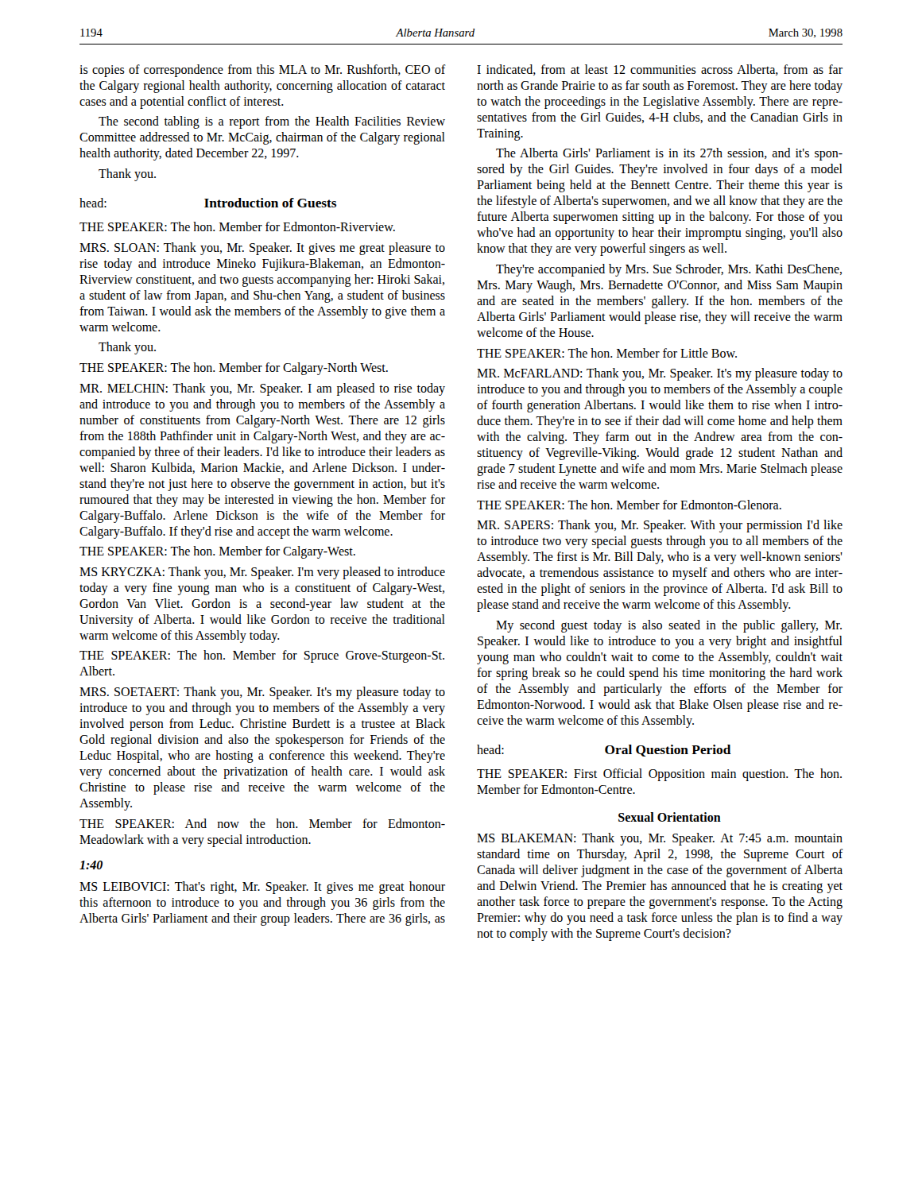1194 Alberta Hansard March 30, 1998
is copies of correspondence from this MLA to Mr. Rushforth, CEO of the Calgary regional health authority, concerning allocation of cataract cases and a potential conflict of interest.
The second tabling is a report from the Health Facilities Review Committee addressed to Mr. McCaig, chairman of the Calgary regional health authority, dated December 22, 1997.
Thank you.
head: Introduction of Guests
THE SPEAKER: The hon. Member for Edmonton-Riverview.
MRS. SLOAN: Thank you, Mr. Speaker. It gives me great pleasure to rise today and introduce Mineko Fujikura-Blakeman, an Edmonton-Riverview constituent, and two guests accompanying her: Hiroki Sakai, a student of law from Japan, and Shu-chen Yang, a student of business from Taiwan. I would ask the members of the Assembly to give them a warm welcome.
Thank you.
THE SPEAKER: The hon. Member for Calgary-North West.
MR. MELCHIN: Thank you, Mr. Speaker. I am pleased to rise today and introduce to you and through you to members of the Assembly a number of constituents from Calgary-North West. There are 12 girls from the 188th Pathfinder unit in Calgary-North West, and they are accompanied by three of their leaders. I'd like to introduce their leaders as well: Sharon Kulbida, Marion Mackie, and Arlene Dickson. I understand they're not just here to observe the government in action, but it's rumoured that they may be interested in viewing the hon. Member for Calgary-Buffalo. Arlene Dickson is the wife of the Member for Calgary-Buffalo. If they'd rise and accept the warm welcome.
THE SPEAKER: The hon. Member for Calgary-West.
MS KRYCZKA: Thank you, Mr. Speaker. I'm very pleased to introduce today a very fine young man who is a constituent of Calgary-West, Gordon Van Vliet. Gordon is a second-year law student at the University of Alberta. I would like Gordon to receive the traditional warm welcome of this Assembly today.
THE SPEAKER: The hon. Member for Spruce Grove-Sturgeon-St. Albert.
MRS. SOETAERT: Thank you, Mr. Speaker. It's my pleasure today to introduce to you and through you to members of the Assembly a very involved person from Leduc. Christine Burdett is a trustee at Black Gold regional division and also the spokesperson for Friends of the Leduc Hospital, who are hosting a conference this weekend. They're very concerned about the privatization of health care. I would ask Christine to please rise and receive the warm welcome of the Assembly.
THE SPEAKER: And now the hon. Member for Edmonton-Meadowlark with a very special introduction.
1:40
MS LEIBOVICI: That's right, Mr. Speaker. It gives me great honour this afternoon to introduce to you and through you 36 girls from the Alberta Girls' Parliament and their group leaders. There are 36 girls, as I indicated, from at least 12 communities across Alberta, from as far north as Grande Prairie to as far south as Foremost. They are here today to watch the proceedings in the Legislative Assembly. There are representatives from the Girl Guides, 4-H clubs, and the Canadian Girls in Training.
The Alberta Girls' Parliament is in its 27th session, and it's sponsored by the Girl Guides. They're involved in four days of a model Parliament being held at the Bennett Centre. Their theme this year is the lifestyle of Alberta's superwomen, and we all know that they are the future Alberta superwomen sitting up in the balcony. For those of you who've had an opportunity to hear their impromptu singing, you'll also know that they are very powerful singers as well.
They're accompanied by Mrs. Sue Schroder, Mrs. Kathi DesChene, Mrs. Mary Waugh, Mrs. Bernadette O'Connor, and Miss Sam Maupin and are seated in the members' gallery. If the hon. members of the Alberta Girls' Parliament would please rise, they will receive the warm welcome of the House.
THE SPEAKER: The hon. Member for Little Bow.
MR. McFARLAND: Thank you, Mr. Speaker. It's my pleasure today to introduce to you and through you to members of the Assembly a couple of fourth generation Albertans. I would like them to rise when I introduce them. They're in to see if their dad will come home and help them with the calving. They farm out in the Andrew area from the constituency of Vegreville-Viking. Would grade 12 student Nathan and grade 7 student Lynette and wife and mom Mrs. Marie Stelmach please rise and receive the warm welcome.
THE SPEAKER: The hon. Member for Edmonton-Glenora.
MR. SAPERS: Thank you, Mr. Speaker. With your permission I'd like to introduce two very special guests through you to all members of the Assembly. The first is Mr. Bill Daly, who is a very well-known seniors' advocate, a tremendous assistance to myself and others who are interested in the plight of seniors in the province of Alberta. I'd ask Bill to please stand and receive the warm welcome of this Assembly.
My second guest today is also seated in the public gallery, Mr. Speaker. I would like to introduce to you a very bright and insightful young man who couldn't wait to come to the Assembly, couldn't wait for spring break so he could spend his time monitoring the hard work of the Assembly and particularly the efforts of the Member for Edmonton-Norwood. I would ask that Blake Olsen please rise and receive the warm welcome of this Assembly.
head: Oral Question Period
THE SPEAKER: First Official Opposition main question. The hon. Member for Edmonton-Centre.
Sexual Orientation
MS BLAKEMAN: Thank you, Mr. Speaker. At 7:45 a.m. mountain standard time on Thursday, April 2, 1998, the Supreme Court of Canada will deliver judgment in the case of the government of Alberta and Delwin Vriend. The Premier has announced that he is creating yet another task force to prepare the government's response. To the Acting Premier: why do you need a task force unless the plan is to find a way not to comply with the Supreme Court's decision?